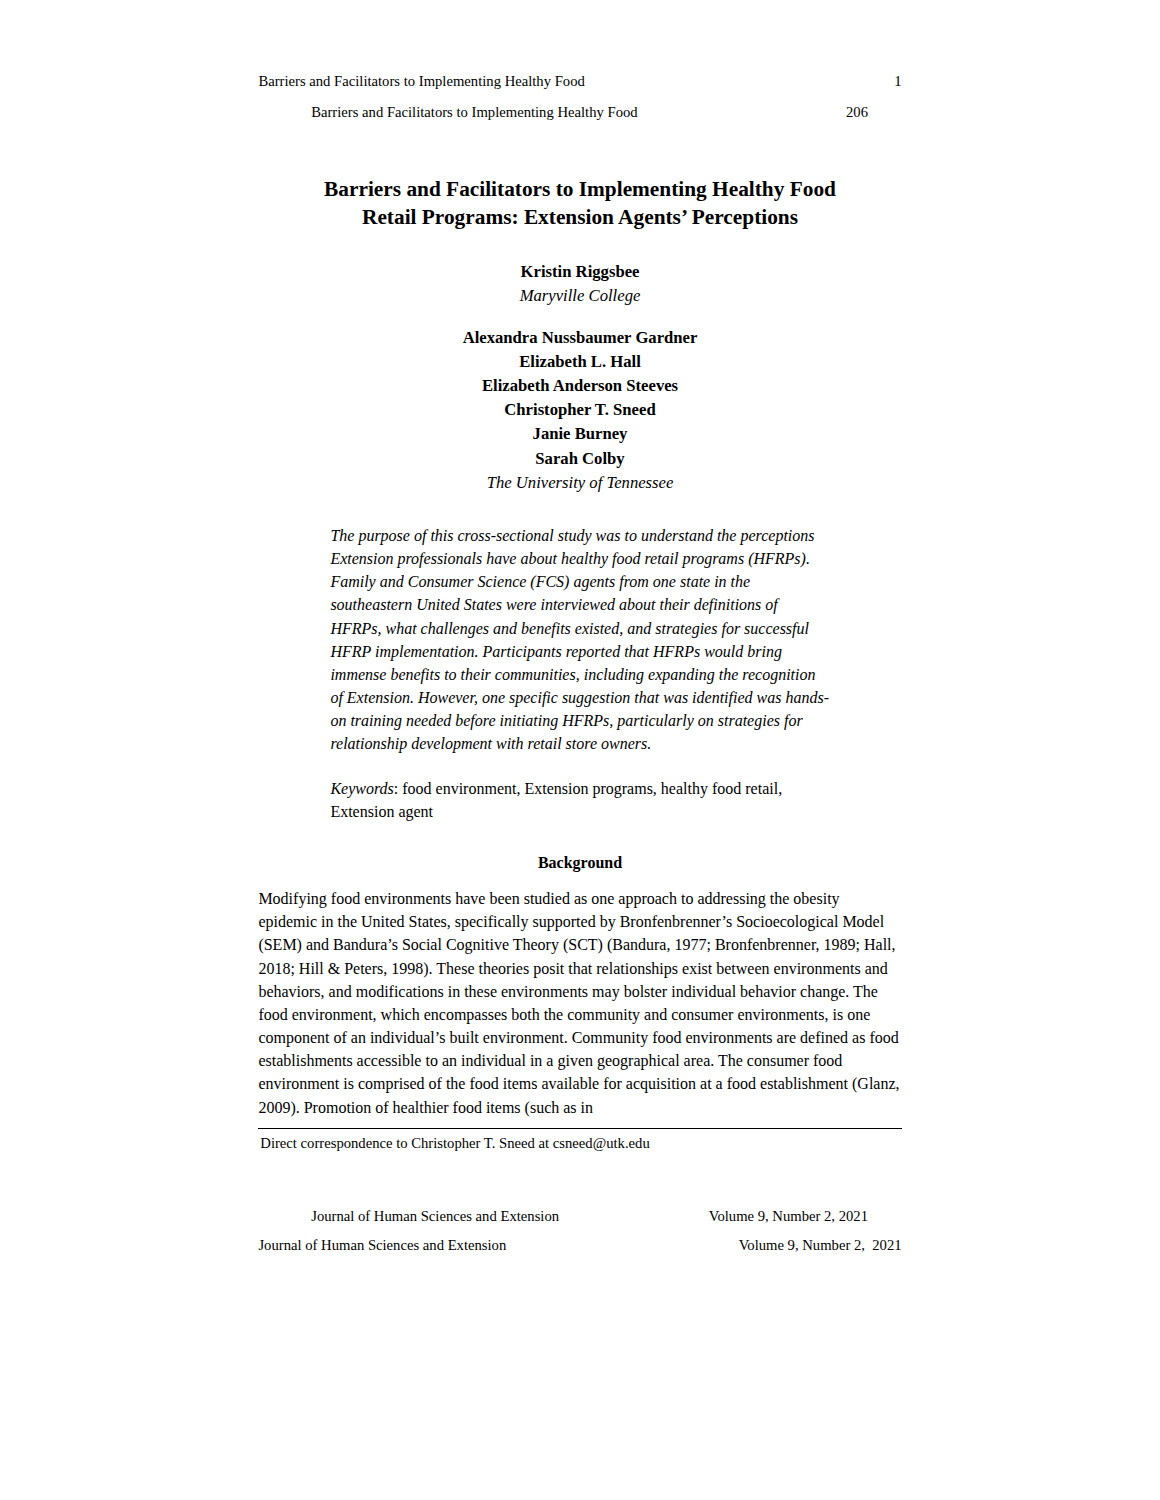Barriers and Facilitators to Implementing Healthy Food 1
Barriers and Facilitators to Implementing Healthy Food 206
Barriers and Facilitators to Implementing Healthy Food Retail Programs: Extension Agents’ Perceptions
Kristin Riggsbee
Maryville College
Alexandra Nussbaumer Gardner
Elizabeth L. Hall
Elizabeth Anderson Steeves
Christopher T. Sneed
Janie Burney
Sarah Colby
The University of Tennessee
The purpose of this cross-sectional study was to understand the perceptions Extension professionals have about healthy food retail programs (HFRPs). Family and Consumer Science (FCS) agents from one state in the southeastern United States were interviewed about their definitions of HFRPs, what challenges and benefits existed, and strategies for successful HFRP implementation. Participants reported that HFRPs would bring immense benefits to their communities, including expanding the recognition of Extension. However, one specific suggestion that was identified was hands-on training needed before initiating HFRPs, particularly on strategies for relationship development with retail store owners.
Keywords: food environment, Extension programs, healthy food retail, Extension agent
Background
Modifying food environments have been studied as one approach to addressing the obesity epidemic in the United States, specifically supported by Bronfenbrenner’s Socioecological Model (SEM) and Bandura’s Social Cognitive Theory (SCT) (Bandura, 1977; Bronfenbrenner, 1989; Hall, 2018; Hill & Peters, 1998). These theories posit that relationships exist between environments and behaviors, and modifications in these environments may bolster individual behavior change. The food environment, which encompasses both the community and consumer environments, is one component of an individual’s built environment. Community food environments are defined as food establishments accessible to an individual in a given geographical area. The consumer food environment is comprised of the food items available for acquisition at a food establishment (Glanz, 2009). Promotion of healthier food items (such as in
Direct correspondence to Christopher T. Sneed at csneed@utk.edu
Journal of Human Sciences and Extension Volume 9, Number 2, 2021
Journal of Human Sciences and Extension Volume 9, Number 2, 2021